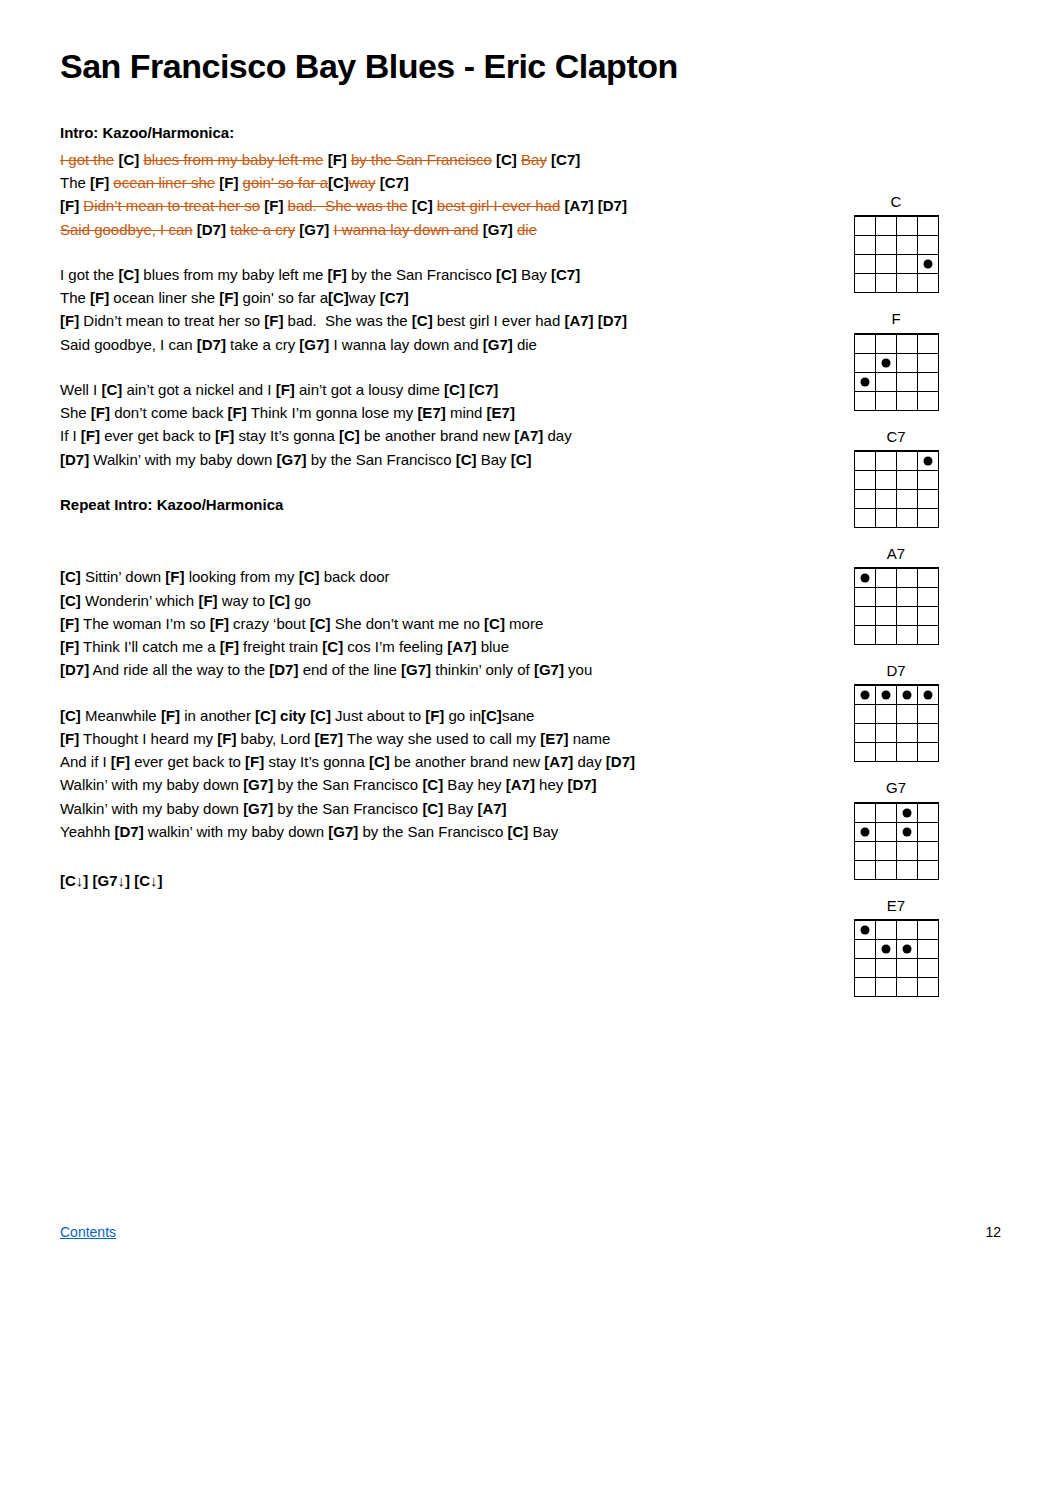San Francisco Bay Blues - Eric Clapton
Intro: Kazoo/Harmonica:
I got the [C] blues from my baby left me [F] by the San Francisco [C] Bay [C7]
The [F] ocean liner she [F] goin' so far a[C] way [C7]
[F] Didn’t mean to treat her so [F] bad. She was the [C] best girl I ever had [A7] [D7]
Said goodbye, I can [D7] take a cry [G7] I wanna lay down and [G7] die
I got the [C] blues from my baby left me [F] by the San Francisco [C] Bay [C7]
The [F] ocean liner she [F] goin' so far a[C] way [C7]
[F] Didn’t mean to treat her so [F] bad. She was the [C] best girl I ever had [A7] [D7]
Said goodbye, I can [D7] take a cry [G7] I wanna lay down and [G7] die
Well I [C] ain’t got a nickel and I [F] ain’t got a lousy dime [C] [C7]
She [F] don’t come back [F] Think I’m gonna lose my [E7] mind [E7]
If I [F] ever get back to [F] stay It’s gonna [C] be another brand new [A7] day
[D7] Walkin’ with my baby down [G7] by the San Francisco [C] Bay [C]
Repeat Intro: Kazoo/Harmonica
[C] Sittin’ down [F] looking from my [C] back door
[C] Wonderin’ which [F] way to [C] go
[F] The woman I’m so [F] crazy ‘bout [C] She don’t want me no [C] more
[F] Think I’ll catch me a [F] freight train [C] cos I’m feeling [A7] blue
[D7] And ride all the way to the [D7] end of the line [G7] thinkin’ only of [G7] you
[C] Meanwhile [F] in another [C] city [C] Just about to [F] go in[C] sane
[F] Thought I heard my [F] baby, Lord [E7] The way she used to call my [E7] name
And if I [F] ever get back to [F] stay It’s gonna [C] be another brand new [A7] day [D7]
Walkin’ with my baby down [G7] by the San Francisco [C] Bay hey [A7] hey [D7]
Walkin’ with my baby down [G7] by the San Francisco [C] Bay [A7]
Yeahhh [D7] walkin’ with my baby down [G7] by the San Francisco [C] Bay
[C↓] [G7↓] [C↓]
C
F
C7
A7
D7
G7
E7
Contents 12